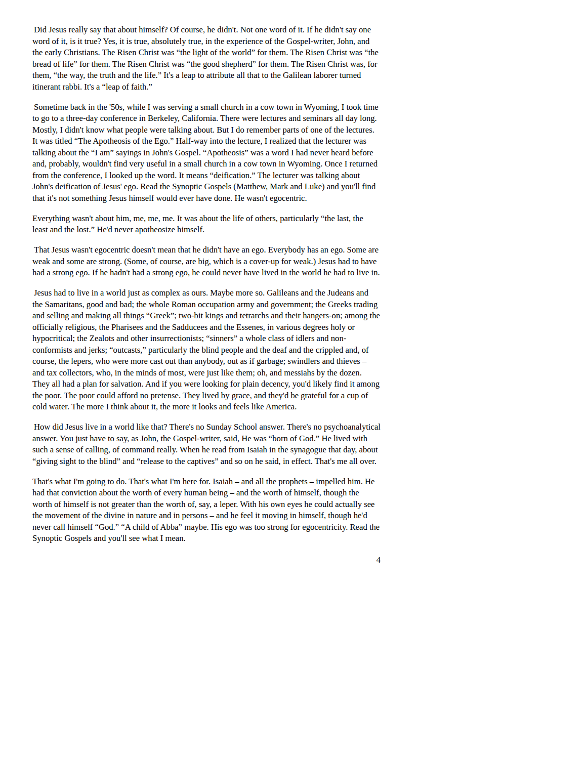Did Jesus really say that about himself? Of course, he didn't. Not one word of it. If he didn't say one word of it, is it true? Yes, it is true, absolutely true, in the experience of the Gospel-writer, John, and the early Christians. The Risen Christ was “the light of the world” for them. The Risen Christ was “the bread of life” for them. The Risen Christ was “the good shepherd” for them. The Risen Christ was, for them, “the way, the truth and the life.” It's a leap to attribute all that to the Galilean laborer turned itinerant rabbi. It's a “leap of faith.”
Sometime back in the '50s, while I was serving a small church in a cow town in Wyoming, I took time to go to a three-day conference in Berkeley, California. There were lectures and seminars all day long. Mostly, I didn't know what people were talking about. But I do remember parts of one of the lectures. It was titled “The Apotheosis of the Ego.” Half-way into the lecture, I realized that the lecturer was talking about the “I am” sayings in John's Gospel. “Apotheosis” was a word I had never heard before and, probably, wouldn't find very useful in a small church in a cow town in Wyoming. Once I returned from the conference, I looked up the word. It means “deification.” The lecturer was talking about John's deification of Jesus' ego. Read the Synoptic Gospels (Matthew, Mark and Luke) and you'll find that it's not something Jesus himself would ever have done. He wasn't egocentric.
Everything wasn't about him, me, me, me. It was about the life of others, particularly “the last, the least and the lost.” He'd never apotheosize himself.
That Jesus wasn't egocentric doesn't mean that he didn't have an ego. Everybody has an ego. Some are weak and some are strong. (Some, of course, are big, which is a cover-up for weak.) Jesus had to have had a strong ego. If he hadn't had a strong ego, he could never have lived in the world he had to live in.
Jesus had to live in a world just as complex as ours. Maybe more so. Galileans and the Judeans and the Samaritans, good and bad; the whole Roman occupation army and government; the Greeks trading and selling and making all things “Greek”; two-bit kings and tetrarchs and their hangers-on; among the officially religious, the Pharisees and the Sadducees and the Essenes, in various degrees holy or hypocritical; the Zealots and other insurrectionists; “sinners” a whole class of idlers and non-conformists and jerks; “outcasts,” particularly the blind people and the deaf and the crippled and, of course, the lepers, who were more cast out than anybody, out as if garbage; swindlers and thieves – and tax collectors, who, in the minds of most, were just like them; oh, and messiahs by the dozen. They all had a plan for salvation. And if you were looking for plain decency, you'd likely find it among the poor. The poor could afford no pretense. They lived by grace, and they'd be grateful for a cup of cold water. The more I think about it, the more it looks and feels like America.
How did Jesus live in a world like that? There's no Sunday School answer. There's no psychoanalytical answer. You just have to say, as John, the Gospel-writer, said, He was “born of God.” He lived with such a sense of calling, of command really. When he read from Isaiah in the synagogue that day, about “giving sight to the blind” and “release to the captives” and so on he said, in effect. That's me all over.
That's what I'm going to do. That's what I'm here for. Isaiah – and all the prophets – impelled him. He had that conviction about the worth of every human being – and the worth of himself, though the worth of himself is not greater than the worth of, say, a leper. With his own eyes he could actually see the movement of the divine in nature and in persons – and he feel it moving in himself, though he'd never call himself “God.” “A child of Abba” maybe. His ego was too strong for egocentricity. Read the Synoptic Gospels and you'll see what I mean.
4